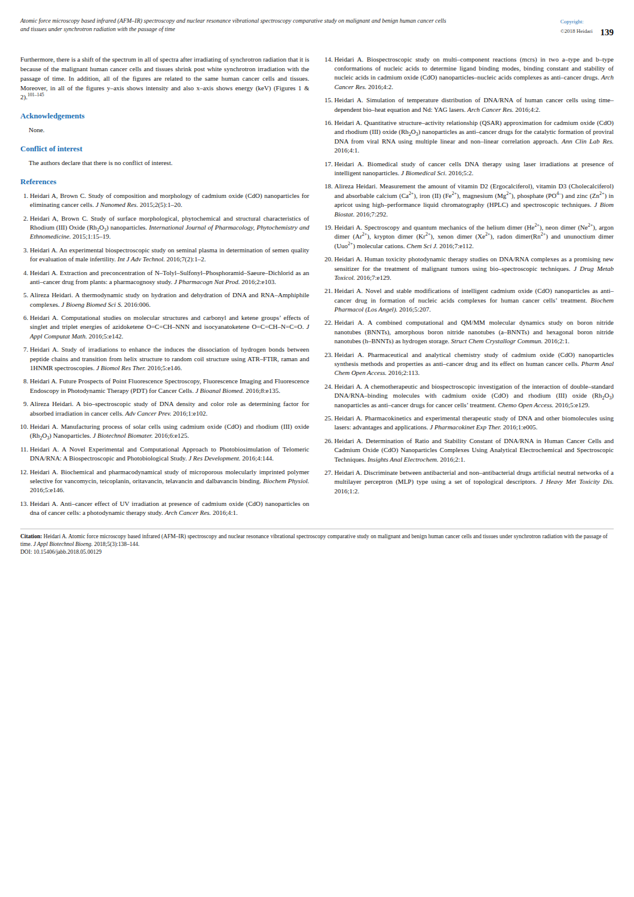Atomic force microscopy based infrared (AFM–IR) spectroscopy and nuclear resonance vibrational spectroscopy comparative study on malignant and benign human cancer cells and tissues under synchrotron radiation with the passage of time
Copyright:
©2018 Heidari 139
Furthermore, there is a shift of the spectrum in all of spectra after irradiating of synchrotron radiation that it is because of the malignant human cancer cells and tissues shrink post white synchrotron irradiation with the passage of time. In addition, all of the figures are related to the same human cancer cells and tissues. Moreover, in all of the figures y–axis shows intensity and also x–axis shows energy (keV) (Figures 1 & 2).101–145
Acknowledgements
None.
Conflict of interest
The authors declare that there is no conflict of interest.
References
Heidari A, Brown C. Study of composition and morphology of cadmium oxide (CdO) nanoparticles for eliminating cancer cells. J Nanomed Res. 2015;2(5):1–20.
Heidari A, Brown C. Study of surface morphological, phytochemical and structural characteristics of Rhodium (III) Oxide (Rh2O3) nanoparticles. International Journal of Pharmacology, Phytochemistry and Ethnomedicine. 2015;1:15–19.
Heidari A. An experimental biospectroscopic study on seminal plasma in determination of semen quality for evaluation of male infertility. Int J Adv Technol. 2016;7(2):1–2.
Heidari A. Extraction and preconcentration of N–Tolyl–Sulfonyl–Phosphoramid–Saeure–Dichlorid as an anti–cancer drug from plants: a pharmacognosy study. J Pharmacogn Nat Prod. 2016;2:e103.
Alireza Heidari. A thermodynamic study on hydration and dehydration of DNA and RNA–Amphiphile complexes. J Bioeng Biomed Sci S. 2016:006.
Heidari A. Computational studies on molecular structures and carbonyl and ketene groups’ effects of singlet and triplet energies of azidoketene O=C=CH–NNN and isocyanatoketene O=C=CH–N=C=O. J Appl Computat Math. 2016;5:e142.
Heidari A. Study of irradiations to enhance the induces the dissociation of hydrogen bonds between peptide chains and transition from helix structure to random coil structure using ATR–FTIR, raman and 1HNMR spectroscopies. J Biomol Res Ther. 2016;5:e146.
Heidari A. Future Prospects of Point Fluorescence Spectroscopy, Fluorescence Imaging and Fluorescence Endoscopy in Photodynamic Therapy (PDT) for Cancer Cells. J Bioanal Biomed. 2016;8:e135.
Alireza Heidari. A bio–spectroscopic study of DNA density and color role as determining factor for absorbed irradiation in cancer cells. Adv Cancer Prev. 2016;1:e102.
Heidari A. Manufacturing process of solar cells using cadmium oxide (CdO) and rhodium (III) oxide (Rh2O3) Nanoparticles. J Biotechnol Biomater. 2016;6:e125.
Heidari A. A Novel Experimental and Computational Approach to Photobiosimulation of Telomeric DNA/RNA: A Biospectroscopic and Photobiological Study. J Res Development. 2016;4:144.
Heidari A. Biochemical and pharmacodynamical study of microporous molecularly imprinted polymer selective for vancomycin, teicoplanin, oritavancin, telavancin and dalbavancin binding. Biochem Physiol. 2016;5:e146.
Heidari A. Anti–cancer effect of UV irradiation at presence of cadmium oxide (CdO) nanoparticles on dna of cancer cells: a photodynamic therapy study. Arch Cancer Res. 2016;4:1.
Heidari A. Biospectroscopic study on multi–component reactions (mcrs) in two a–type and b–type conformations of nucleic acids to determine ligand binding modes, binding constant and stability of nucleic acids in cadmium oxide (CdO) nanoparticles–nucleic acids complexes as anti–cancer drugs. Arch Cancer Res. 2016;4:2.
Heidari A. Simulation of temperature distribution of DNA/RNA of human cancer cells using time–dependent bio–heat equation and Nd: YAG lasers. Arch Cancer Res. 2016;4:2.
Heidari A. Quantitative structure–activity relationship (QSAR) approximation for cadmium oxide (CdO) and rhodium (III) oxide (Rh2O3) nanoparticles as anti–cancer drugs for the catalytic formation of proviral DNA from viral RNA using multiple linear and non–linear correlation approach. Ann Clin Lab Res. 2016;4:1.
Heidari A. Biomedical study of cancer cells DNA therapy using laser irradiations at presence of intelligent nanoparticles. J Biomedical Sci. 2016;5:2.
Alireza Heidari. Measurement the amount of vitamin D2 (Ergocalciferol), vitamin D3 (Cholecalciferol) and absorbable calcium (Ca2+), iron (II) (Fe2+), magnesium (Mg2+), phosphate (PO4–) and zinc (Zn2+) in apricot using high–performance liquid chromatography (HPLC) and spectroscopic techniques. J Biom Biostat. 2016;7:292.
Heidari A. Spectroscopy and quantum mechanics of the helium dimer (He2+), neon dimer (Ne2+), argon dimer (Ar2+), krypton dimer (Kr2+), xenon dimer (Xe2+), radon dimer(Rn2+) and ununoctium dimer (Uuo2+) molecular cations. Chem Sci J. 2016;7:e112.
Heidari A. Human toxicity photodynamic therapy studies on DNA/RNA complexes as a promising new sensitizer for the treatment of malignant tumors using bio–spectroscopic techniques. J Drug Metab Toxicol. 2016;7:e129.
Heidari A. Novel and stable modifications of intelligent cadmium oxide (CdO) nanoparticles as anti–cancer drug in formation of nucleic acids complexes for human cancer cells’ treatment. Biochem Pharmacol (Los Angel). 2016;5:207.
Heidari A. A combined computational and QM/MM molecular dynamics study on boron nitride nanotubes (BNNTs), amorphous boron nitride nanotubes (a–BNNTs) and hexagonal boron nitride nanotubes (h–BNNTs) as hydrogen storage. Struct Chem Crystallogr Commun. 2016;2:1.
Heidari A. Pharmaceutical and analytical chemistry study of cadmium oxide (CdO) nanoparticles synthesis methods and properties as anti–cancer drug and its effect on human cancer cells. Pharm Anal Chem Open Access. 2016;2:113.
Heidari A. A chemotherapeutic and biospectroscopic investigation of the interaction of double–standard DNA/RNA–binding molecules with cadmium oxide (CdO) and rhodium (III) oxide (Rh2O3) nanoparticles as anti–cancer drugs for cancer cells’ treatment. Chemo Open Access. 2016;5:e129.
Heidari A. Pharmacokinetics and experimental therapeutic study of DNA and other biomolecules using lasers: advantages and applications. J Pharmacokinet Exp Ther. 2016;1:e005.
Heidari A. Determination of Ratio and Stability Constant of DNA/RNA in Human Cancer Cells and Cadmium Oxide (CdO) Nanoparticles Complexes Using Analytical Electrochemical and Spectroscopic Techniques. Insights Anal Electrochem. 2016;2:1.
Heidari A. Discriminate between antibacterial and non–antibacterial drugs artificial neutral networks of a multilayer perceptron (MLP) type using a set of topological descriptors. J Heavy Met Toxicity Dis. 2016;1:2.
Citation: Heidari A. Atomic force microscopy based infrared (AFM–IR) spectroscopy and nuclear resonance vibrational spectroscopy comparative study on malignant and benign human cancer cells and tissues under synchrotron radiation with the passage of time. J Appl Biotechnol Bioeng. 2018;5(3):138–144.
DOI: 10.15406/jabb.2018.05.00129